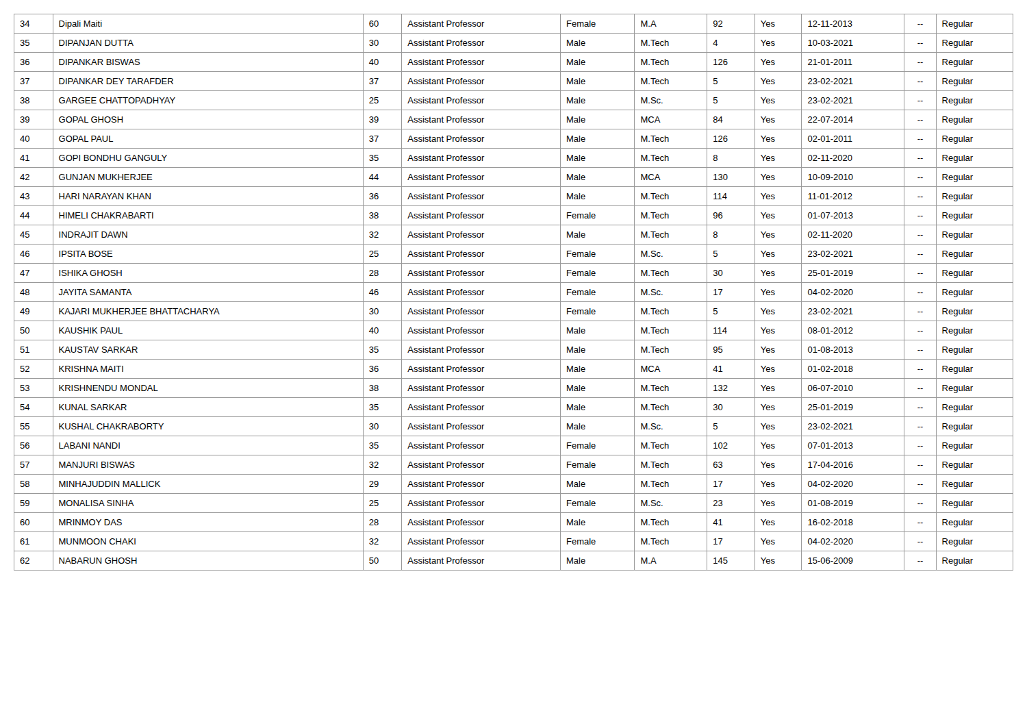| 34 | Dipali Maiti | 60 | Assistant Professor | Female | M.A | 92 | Yes | 12-11-2013 | -- | Regular |
| 35 | DIPANJAN DUTTA | 30 | Assistant Professor | Male | M.Tech | 4 | Yes | 10-03-2021 | -- | Regular |
| 36 | DIPANKAR BISWAS | 40 | Assistant Professor | Male | M.Tech | 126 | Yes | 21-01-2011 | -- | Regular |
| 37 | DIPANKAR DEY TARAFDER | 37 | Assistant Professor | Male | M.Tech | 5 | Yes | 23-02-2021 | -- | Regular |
| 38 | GARGEE CHATTOPADHYAY | 25 | Assistant Professor | Male | M.Sc. | 5 | Yes | 23-02-2021 | -- | Regular |
| 39 | GOPAL GHOSH | 39 | Assistant Professor | Male | MCA | 84 | Yes | 22-07-2014 | -- | Regular |
| 40 | GOPAL PAUL | 37 | Assistant Professor | Male | M.Tech | 126 | Yes | 02-01-2011 | -- | Regular |
| 41 | GOPI BONDHU GANGULY | 35 | Assistant Professor | Male | M.Tech | 8 | Yes | 02-11-2020 | -- | Regular |
| 42 | GUNJAN MUKHERJEE | 44 | Assistant Professor | Male | MCA | 130 | Yes | 10-09-2010 | -- | Regular |
| 43 | HARI NARAYAN KHAN | 36 | Assistant Professor | Male | M.Tech | 114 | Yes | 11-01-2012 | -- | Regular |
| 44 | HIMELI CHAKRABARTI | 38 | Assistant Professor | Female | M.Tech | 96 | Yes | 01-07-2013 | -- | Regular |
| 45 | INDRAJIT DAWN | 32 | Assistant Professor | Male | M.Tech | 8 | Yes | 02-11-2020 | -- | Regular |
| 46 | IPSITA BOSE | 25 | Assistant Professor | Female | M.Sc. | 5 | Yes | 23-02-2021 | -- | Regular |
| 47 | ISHIKA GHOSH | 28 | Assistant Professor | Female | M.Tech | 30 | Yes | 25-01-2019 | -- | Regular |
| 48 | JAYITA SAMANTA | 46 | Assistant Professor | Female | M.Sc. | 17 | Yes | 04-02-2020 | -- | Regular |
| 49 | KAJARI MUKHERJEE BHATTACHARYA | 30 | Assistant Professor | Female | M.Tech | 5 | Yes | 23-02-2021 | -- | Regular |
| 50 | KAUSHIK PAUL | 40 | Assistant Professor | Male | M.Tech | 114 | Yes | 08-01-2012 | -- | Regular |
| 51 | KAUSTAV SARKAR | 35 | Assistant Professor | Male | M.Tech | 95 | Yes | 01-08-2013 | -- | Regular |
| 52 | KRISHNA MAITI | 36 | Assistant Professor | Male | MCA | 41 | Yes | 01-02-2018 | -- | Regular |
| 53 | KRISHNENDU MONDAL | 38 | Assistant Professor | Male | M.Tech | 132 | Yes | 06-07-2010 | -- | Regular |
| 54 | KUNAL SARKAR | 35 | Assistant Professor | Male | M.Tech | 30 | Yes | 25-01-2019 | -- | Regular |
| 55 | KUSHAL CHAKRABORTY | 30 | Assistant Professor | Male | M.Sc. | 5 | Yes | 23-02-2021 | -- | Regular |
| 56 | LABANI NANDI | 35 | Assistant Professor | Female | M.Tech | 102 | Yes | 07-01-2013 | -- | Regular |
| 57 | MANJURI BISWAS | 32 | Assistant Professor | Female | M.Tech | 63 | Yes | 17-04-2016 | -- | Regular |
| 58 | MINHAJUDDIN MALLICK | 29 | Assistant Professor | Male | M.Tech | 17 | Yes | 04-02-2020 | -- | Regular |
| 59 | MONALISA SINHA | 25 | Assistant Professor | Female | M.Sc. | 23 | Yes | 01-08-2019 | -- | Regular |
| 60 | MRINMOY DAS | 28 | Assistant Professor | Male | M.Tech | 41 | Yes | 16-02-2018 | -- | Regular |
| 61 | MUNMOON CHAKI | 32 | Assistant Professor | Female | M.Tech | 17 | Yes | 04-02-2020 | -- | Regular |
| 62 | NABARUN GHOSH | 50 | Assistant Professor | Male | M.A | 145 | Yes | 15-06-2009 | -- | Regular |